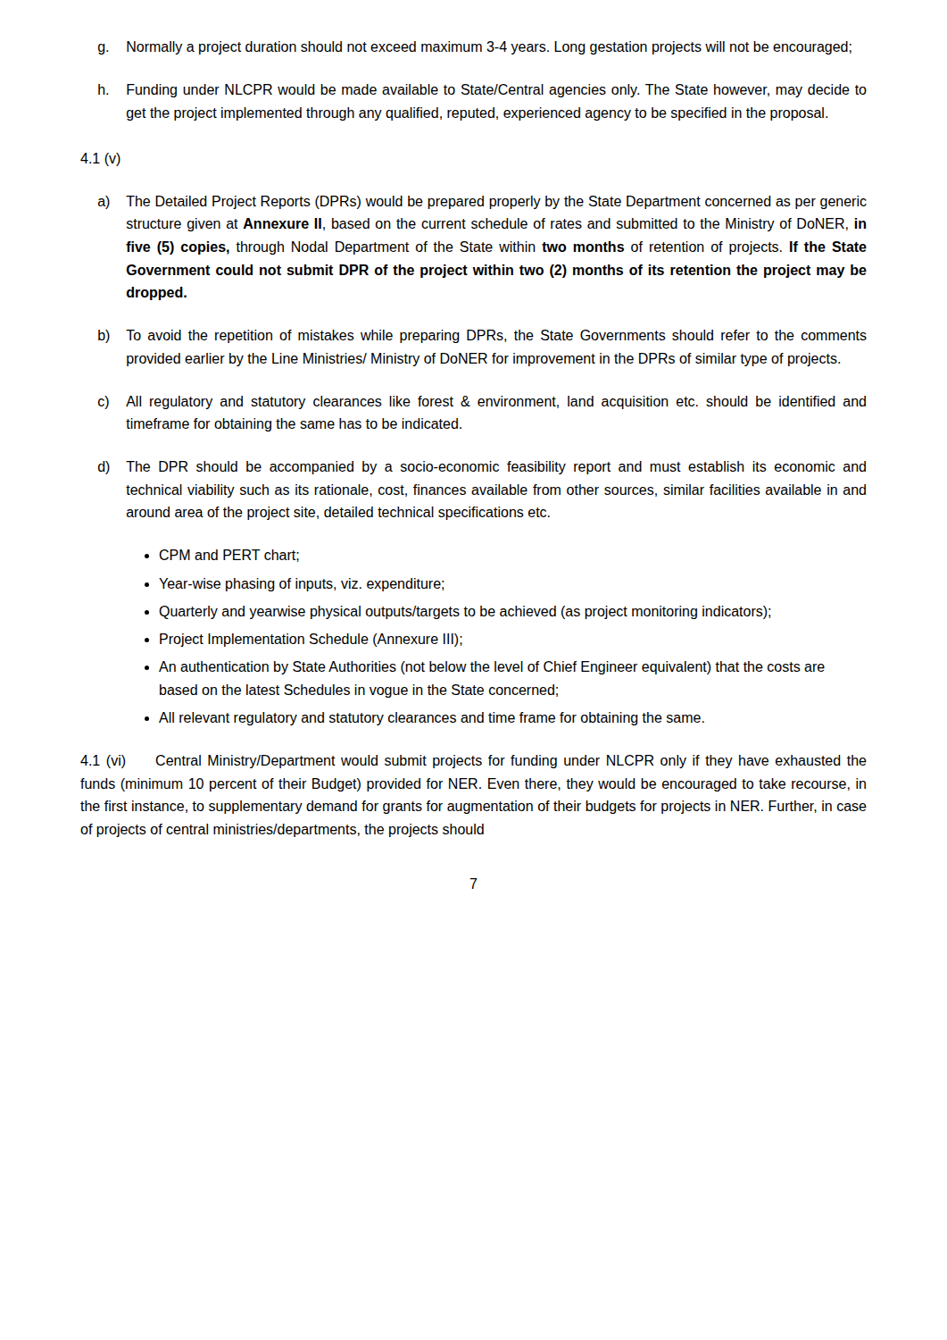g.
Normally a project duration should not exceed maximum 3-4 years. Long gestation projects will not be encouraged;
h.
Funding under NLCPR would be made available to State/Central agencies only. The State however, may decide to get the project implemented through any qualified, reputed, experienced agency to be specified in the proposal.
4.1 (v)
a)
The Detailed Project Reports (DPRs) would be prepared properly by the State Department concerned as per generic structure given at Annexure II, based on the current schedule of rates and submitted to the Ministry of DoNER, in five (5) copies, through Nodal Department of the State within two months of retention of projects. If the State Government could not submit DPR of the project within two (2) months of its retention the project may be dropped.
b)
To avoid the repetition of mistakes while preparing DPRs, the State Governments should refer to the comments provided earlier by the Line Ministries/ Ministry of DoNER for improvement in the DPRs of similar type of projects.
c)
All regulatory and statutory clearances like forest & environment, land acquisition etc. should be identified and timeframe for obtaining the same has to be indicated.
d)
The DPR should be accompanied by a socio-economic feasibility report and must establish its economic and technical viability such as its rationale, cost, finances available from other sources, similar facilities available in and around area of the project site, detailed technical specifications etc.
CPM and PERT chart;
Year-wise phasing of inputs, viz. expenditure;
Quarterly and yearwise physical outputs/targets to be achieved (as project monitoring indicators);
Project Implementation Schedule (Annexure III);
An authentication by State Authorities (not below the level of Chief Engineer equivalent) that the costs are based on the latest Schedules in vogue in the State concerned;
All relevant regulatory and statutory clearances and time frame for obtaining the same.
4.1 (vi) Central Ministry/Department would submit projects for funding under NLCPR only if they have exhausted the funds (minimum 10 percent of their Budget) provided for NER. Even there, they would be encouraged to take recourse, in the first instance, to supplementary demand for grants for augmentation of their budgets for projects in NER. Further, in case of projects of central ministries/departments, the projects should
7